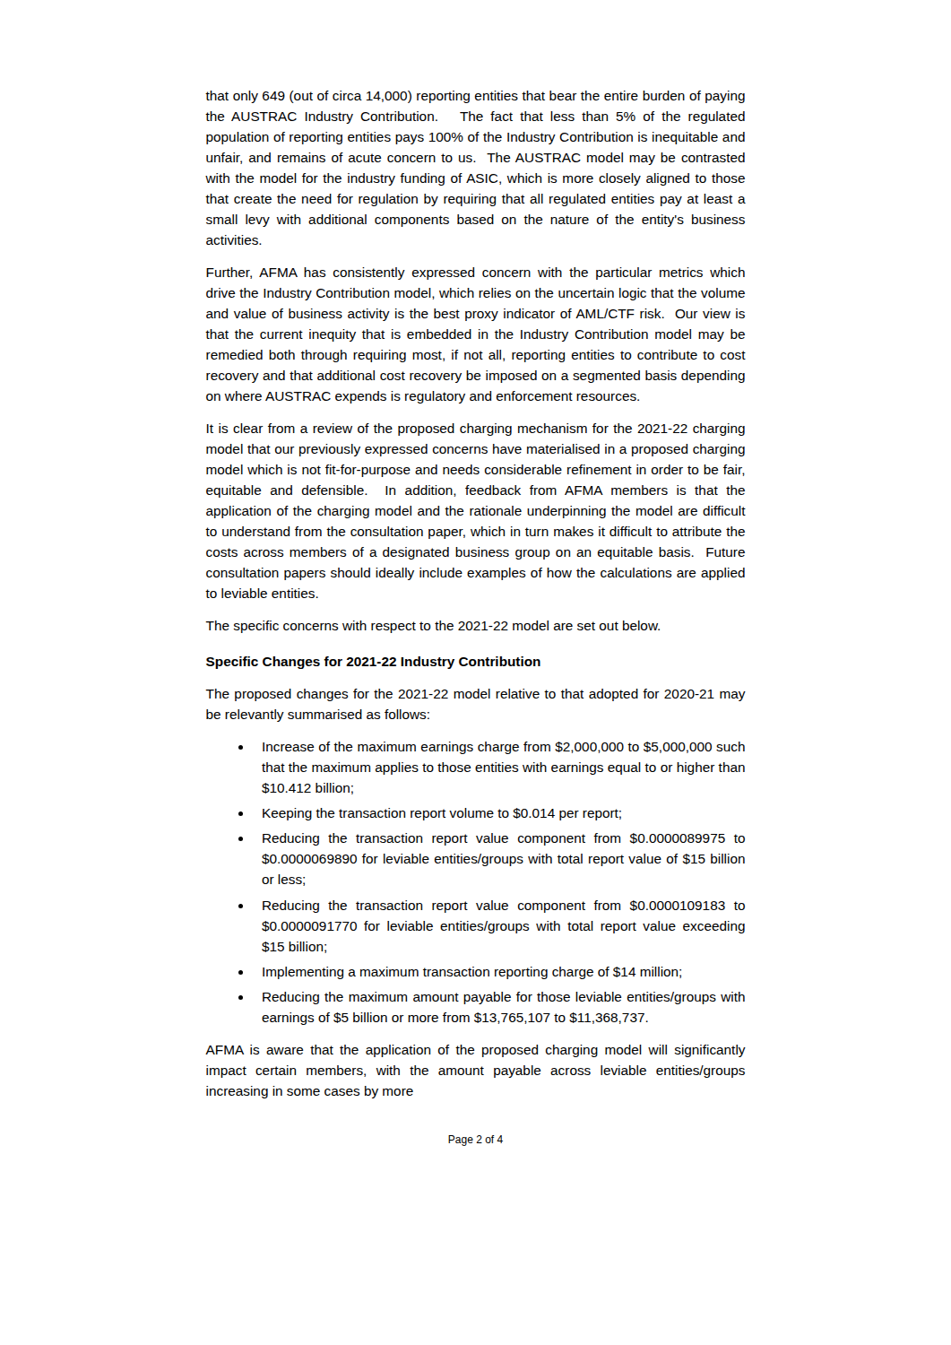that only 649 (out of circa 14,000) reporting entities that bear the entire burden of paying the AUSTRAC Industry Contribution. The fact that less than 5% of the regulated population of reporting entities pays 100% of the Industry Contribution is inequitable and unfair, and remains of acute concern to us. The AUSTRAC model may be contrasted with the model for the industry funding of ASIC, which is more closely aligned to those that create the need for regulation by requiring that all regulated entities pay at least a small levy with additional components based on the nature of the entity's business activities.
Further, AFMA has consistently expressed concern with the particular metrics which drive the Industry Contribution model, which relies on the uncertain logic that the volume and value of business activity is the best proxy indicator of AML/CTF risk. Our view is that the current inequity that is embedded in the Industry Contribution model may be remedied both through requiring most, if not all, reporting entities to contribute to cost recovery and that additional cost recovery be imposed on a segmented basis depending on where AUSTRAC expends is regulatory and enforcement resources.
It is clear from a review of the proposed charging mechanism for the 2021-22 charging model that our previously expressed concerns have materialised in a proposed charging model which is not fit-for-purpose and needs considerable refinement in order to be fair, equitable and defensible. In addition, feedback from AFMA members is that the application of the charging model and the rationale underpinning the model are difficult to understand from the consultation paper, which in turn makes it difficult to attribute the costs across members of a designated business group on an equitable basis. Future consultation papers should ideally include examples of how the calculations are applied to leviable entities.
The specific concerns with respect to the 2021-22 model are set out below.
Specific Changes for 2021-22 Industry Contribution
The proposed changes for the 2021-22 model relative to that adopted for 2020-21 may be relevantly summarised as follows:
Increase of the maximum earnings charge from $2,000,000 to $5,000,000 such that the maximum applies to those entities with earnings equal to or higher than $10.412 billion;
Keeping the transaction report volume to $0.014 per report;
Reducing the transaction report value component from $0.0000089975 to $0.0000069890 for leviable entities/groups with total report value of $15 billion or less;
Reducing the transaction report value component from $0.0000109183 to $0.0000091770 for leviable entities/groups with total report value exceeding $15 billion;
Implementing a maximum transaction reporting charge of $14 million;
Reducing the maximum amount payable for those leviable entities/groups with earnings of $5 billion or more from $13,765,107 to $11,368,737.
AFMA is aware that the application of the proposed charging model will significantly impact certain members, with the amount payable across leviable entities/groups increasing in some cases by more
Page 2 of 4